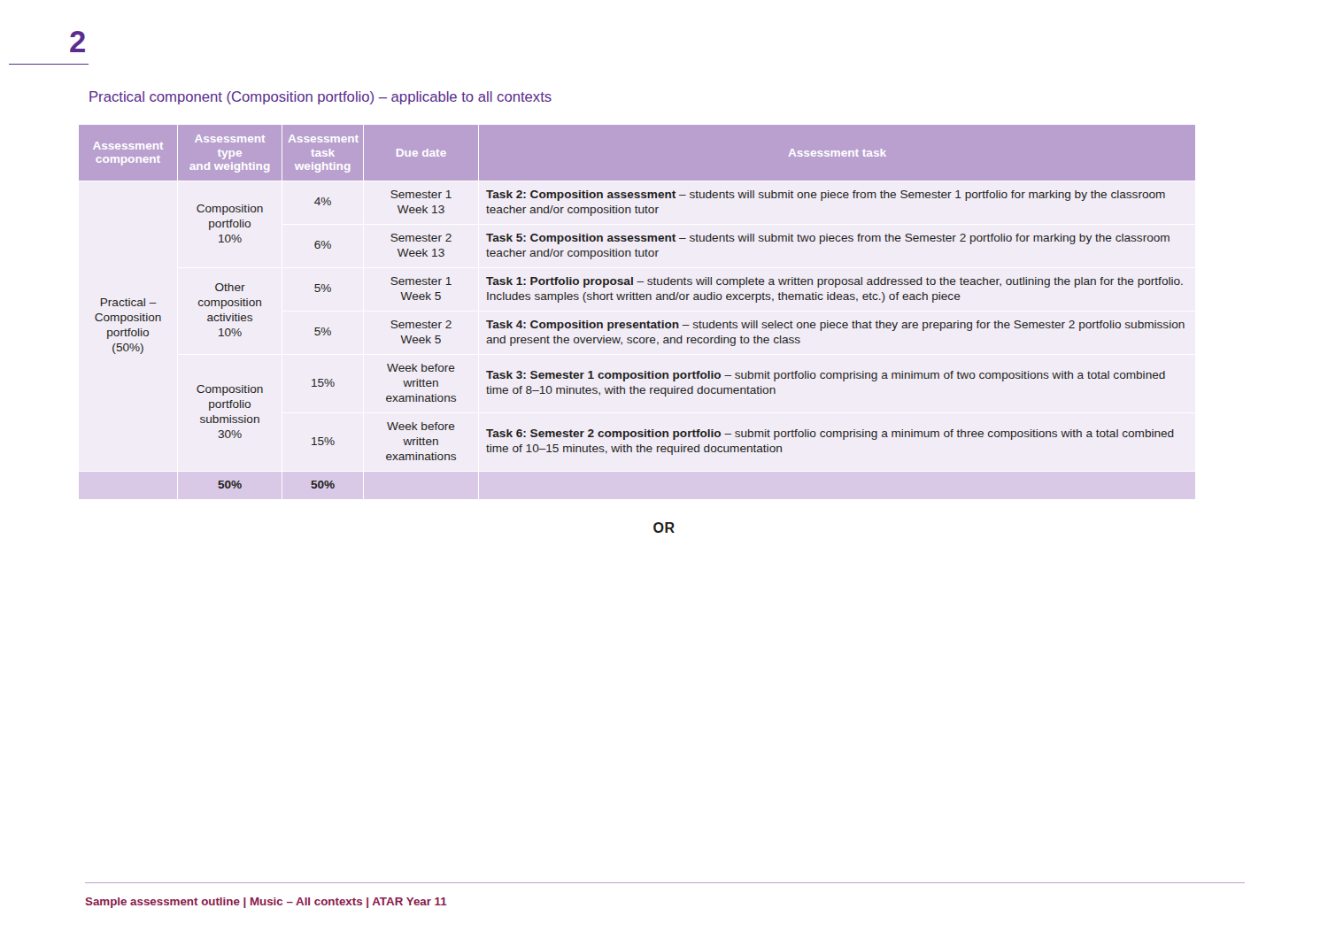2
Practical component (Composition portfolio) – applicable to all contexts
| Assessment component | Assessment type and weighting | Assessment task weighting | Due date | Assessment task |
| --- | --- | --- | --- | --- |
| Practical – Composition portfolio (50%) | Composition portfolio 10% | 4% | Semester 1 Week 13 | Task 2: Composition assessment – students will submit one piece from the Semester 1 portfolio for marking by the classroom teacher and/or composition tutor |
| 6% | Semester 2 Week 13 | Task 5: Composition assessment – students will submit two pieces from the Semester 2 portfolio for marking by the classroom teacher and/or composition tutor |
| Other composition activities 10% | 5% | Semester 1 Week 5 | Task 1: Portfolio proposal – students will complete a written proposal addressed to the teacher, outlining the plan for the portfolio. Includes samples (short written and/or audio excerpts, thematic ideas, etc.) of each piece |
| 5% | Semester 2 Week 5 | Task 4: Composition presentation – students will select one piece that they are preparing for the Semester 2 portfolio submission and present the overview, score, and recording to the class |
| Composition portfolio submission 30% | 15% | Week before written examinations | Task 3: Semester 1 composition portfolio – submit portfolio comprising a minimum of two compositions with a total combined time of 8–10 minutes, with the required documentation |
| 15% | Week before written examinations | Task 6: Semester 2 composition portfolio – submit portfolio comprising a minimum of three compositions with a total combined time of 10–15 minutes, with the required documentation |
| | 50% | 50% | | |
OR
Sample assessment outline | Music – All contexts | ATAR Year 11